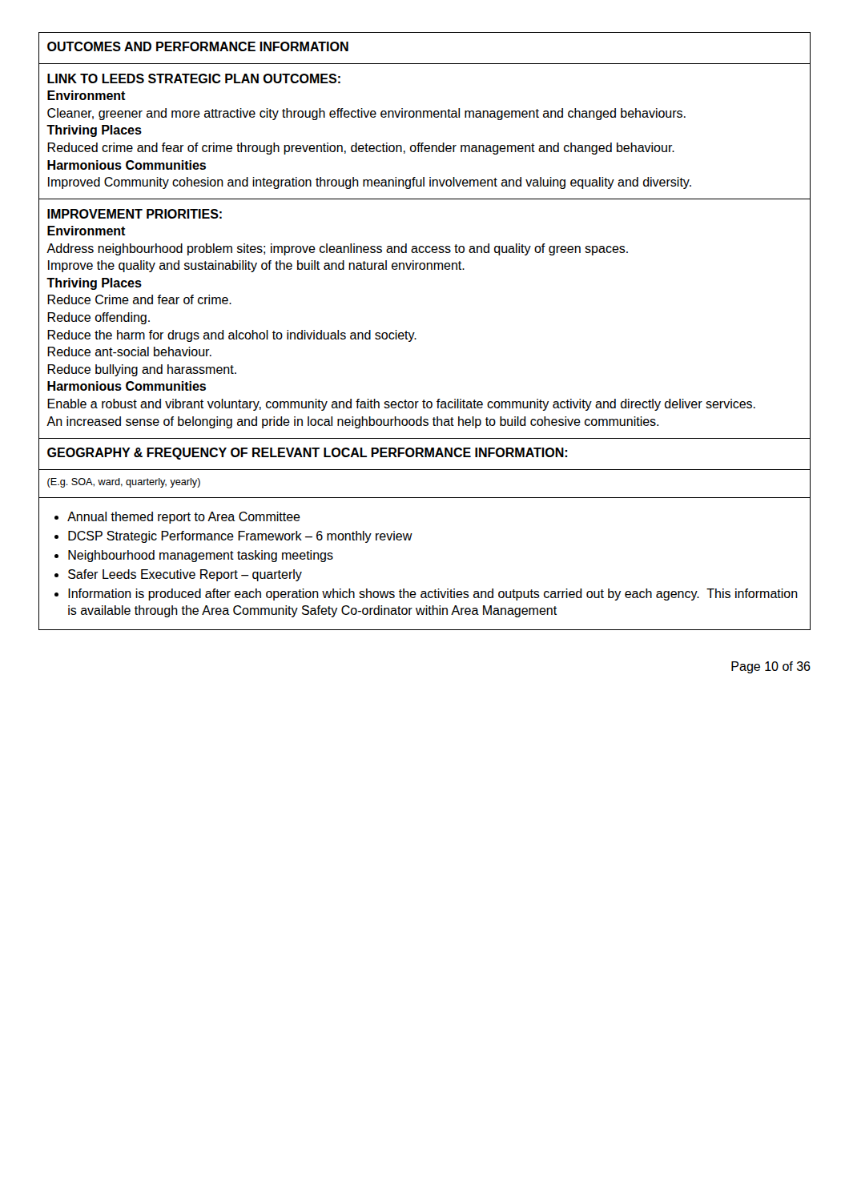| Outcomes and Performance Information |
| Link to Leeds Strategic Plan Outcomes: Environment Cleaner, greener and more attractive city through effective environmental management and changed behaviours. Thriving Places Reduced crime and fear of crime through prevention, detection, offender management and changed behaviour. Harmonious Communities Improved Community cohesion and integration through meaningful involvement and valuing equality and diversity. |
| Improvement Priorities: Environment Address neighbourhood problem sites; improve cleanliness and access to and quality of green spaces. Improve the quality and sustainability of the built and natural environment. Thriving Places Reduce Crime and fear of crime. Reduce offending. Reduce the harm for drugs and alcohol to individuals and society. Reduce ant-social behaviour. Reduce bullying and harassment. Harmonious Communities Enable a robust and vibrant voluntary, community and faith sector to facilitate community activity and directly deliver services. An increased sense of belonging and pride in local neighbourhoods that help to build cohesive communities. |
| Geography & Frequency of Relevant Local Performance Information: |
| (E.g. SOA, ward, quarterly, yearly) |
| Annual themed report to Area Committee DCSP Strategic Performance Framework – 6 monthly review Neighbourhood management tasking meetings Safer Leeds Executive Report – quarterly Information is produced after each operation which shows the activities and outputs carried out by each agency. This information is available through the Area Community Safety Co-ordinator within Area Management |
Page 10 of 36